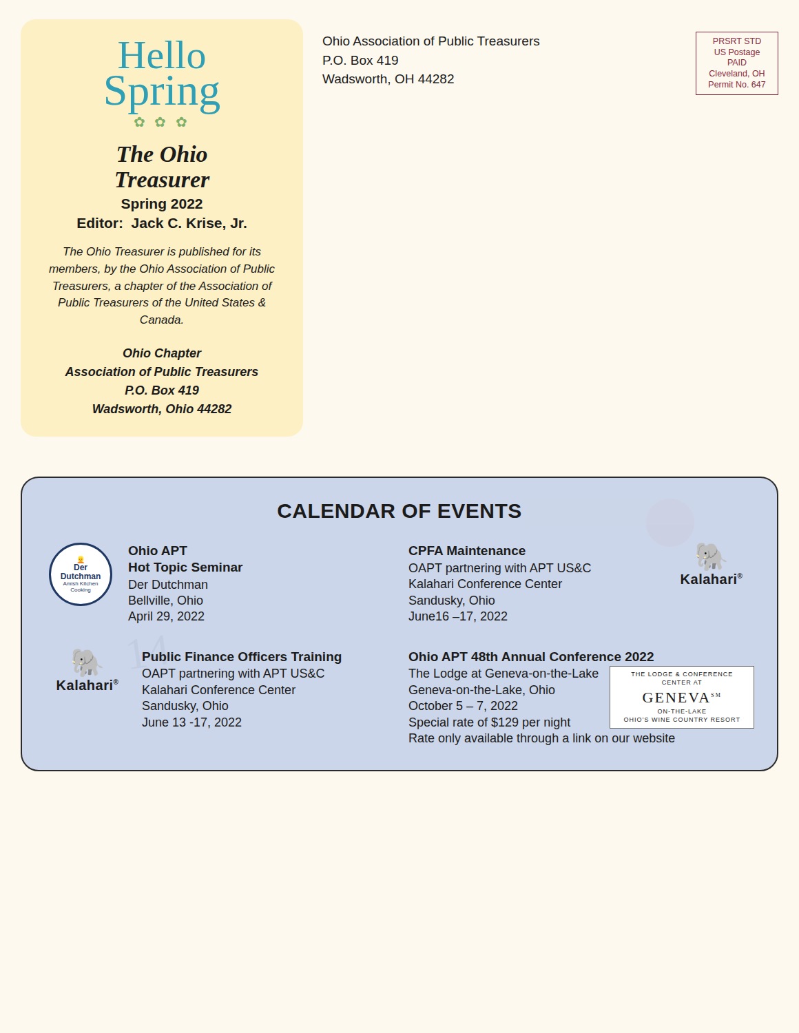Hello Spring
✿ ✿ ✿
The Ohio
Treasurer
Spring 2022
Editor: Jack C. Krise, Jr.
The Ohio Treasurer is published for its members, by the Ohio Association of Public Treasurers, a chapter of the Association of Public Treasurers of the United States & Canada.
Ohio Chapter
Association of Public Treasurers
P.O. Box 419
Wadsworth, Ohio 44282
Ohio Association of Public Treasurers
P.O. Box 419
Wadsworth, OH 44282
PRSRT STD
US Postage
PAID
Cleveland, OH
Permit No. 647
14 21
CALENDAR OF EVENTS
👱 Der Dutchman Amish Kitchen Cooking
Ohio APT
Hot Topic Seminar
Der Dutchman
Bellville, Ohio
April 29, 2022
CPFA Maintenance
OAPT partnering with APT US&C
Kalahari Conference Center
Sandusky, Ohio
June16 –17, 2022
🐘 Kalahari®
🐘 Kalahari®
Public Finance Officers Training
OAPT partnering with APT US&C
Kalahari Conference Center
Sandusky, Ohio
June 13 -17, 2022
Ohio APT 48th Annual Conference 2022
The Lodge at Geneva-on-the-Lake
Geneva-on-the-Lake, Ohio
October 5 – 7, 2022
Special rate of $129 per night
THE LODGE & CONFERENCE CENTER AT GENEVASM ON-THE-LAKE
OHIO’S WINE COUNTRY RESORT
Rate only available through a link on our website